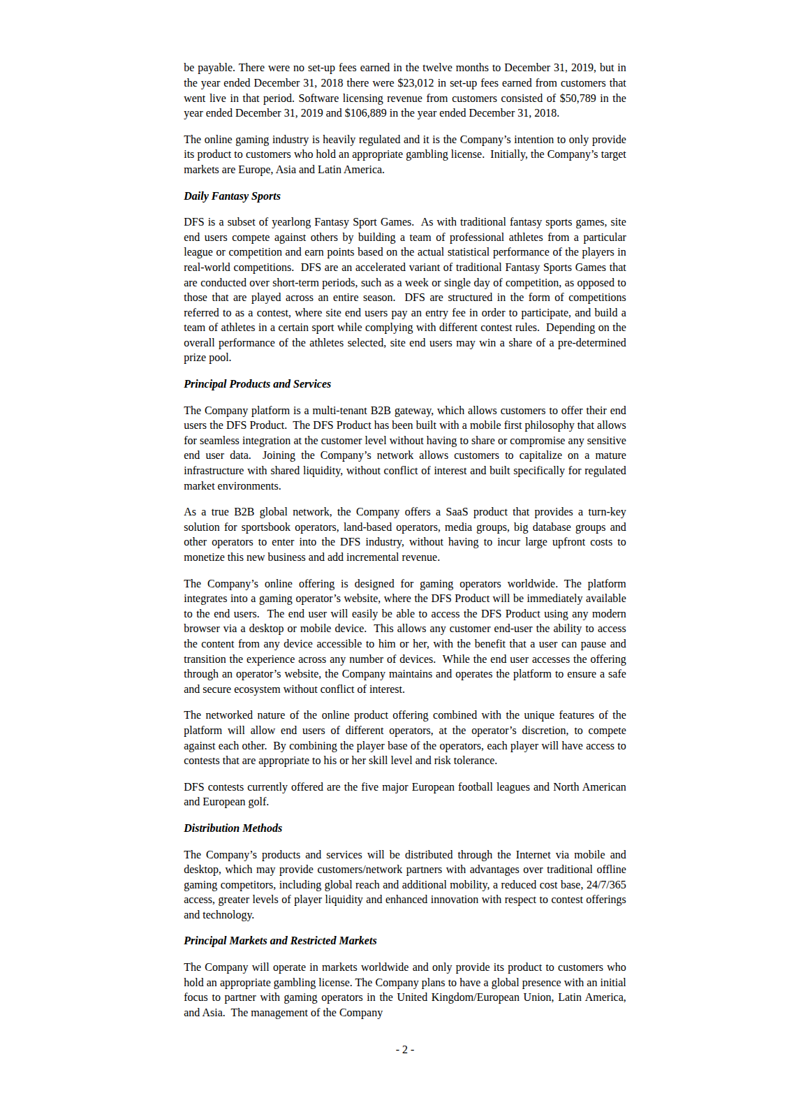be payable. There were no set-up fees earned in the twelve months to December 31, 2019, but in the year ended December 31, 2018 there were $23,012 in set-up fees earned from customers that went live in that period. Software licensing revenue from customers consisted of $50,789 in the year ended December 31, 2019 and $106,889 in the year ended December 31, 2018.
The online gaming industry is heavily regulated and it is the Company’s intention to only provide its product to customers who hold an appropriate gambling license. Initially, the Company’s target markets are Europe, Asia and Latin America.
Daily Fantasy Sports
DFS is a subset of yearlong Fantasy Sport Games. As with traditional fantasy sports games, site end users compete against others by building a team of professional athletes from a particular league or competition and earn points based on the actual statistical performance of the players in real-world competitions. DFS are an accelerated variant of traditional Fantasy Sports Games that are conducted over short-term periods, such as a week or single day of competition, as opposed to those that are played across an entire season. DFS are structured in the form of competitions referred to as a contest, where site end users pay an entry fee in order to participate, and build a team of athletes in a certain sport while complying with different contest rules. Depending on the overall performance of the athletes selected, site end users may win a share of a pre-determined prize pool.
Principal Products and Services
The Company platform is a multi-tenant B2B gateway, which allows customers to offer their end users the DFS Product. The DFS Product has been built with a mobile first philosophy that allows for seamless integration at the customer level without having to share or compromise any sensitive end user data. Joining the Company’s network allows customers to capitalize on a mature infrastructure with shared liquidity, without conflict of interest and built specifically for regulated market environments.
As a true B2B global network, the Company offers a SaaS product that provides a turn-key solution for sportsbook operators, land-based operators, media groups, big database groups and other operators to enter into the DFS industry, without having to incur large upfront costs to monetize this new business and add incremental revenue.
The Company’s online offering is designed for gaming operators worldwide. The platform integrates into a gaming operator’s website, where the DFS Product will be immediately available to the end users. The end user will easily be able to access the DFS Product using any modern browser via a desktop or mobile device. This allows any customer end-user the ability to access the content from any device accessible to him or her, with the benefit that a user can pause and transition the experience across any number of devices. While the end user accesses the offering through an operator’s website, the Company maintains and operates the platform to ensure a safe and secure ecosystem without conflict of interest.
The networked nature of the online product offering combined with the unique features of the platform will allow end users of different operators, at the operator’s discretion, to compete against each other. By combining the player base of the operators, each player will have access to contests that are appropriate to his or her skill level and risk tolerance.
DFS contests currently offered are the five major European football leagues and North American and European golf.
Distribution Methods
The Company’s products and services will be distributed through the Internet via mobile and desktop, which may provide customers/network partners with advantages over traditional offline gaming competitors, including global reach and additional mobility, a reduced cost base, 24/7/365 access, greater levels of player liquidity and enhanced innovation with respect to contest offerings and technology.
Principal Markets and Restricted Markets
The Company will operate in markets worldwide and only provide its product to customers who hold an appropriate gambling license. The Company plans to have a global presence with an initial focus to partner with gaming operators in the United Kingdom/European Union, Latin America, and Asia. The management of the Company
- 2 -